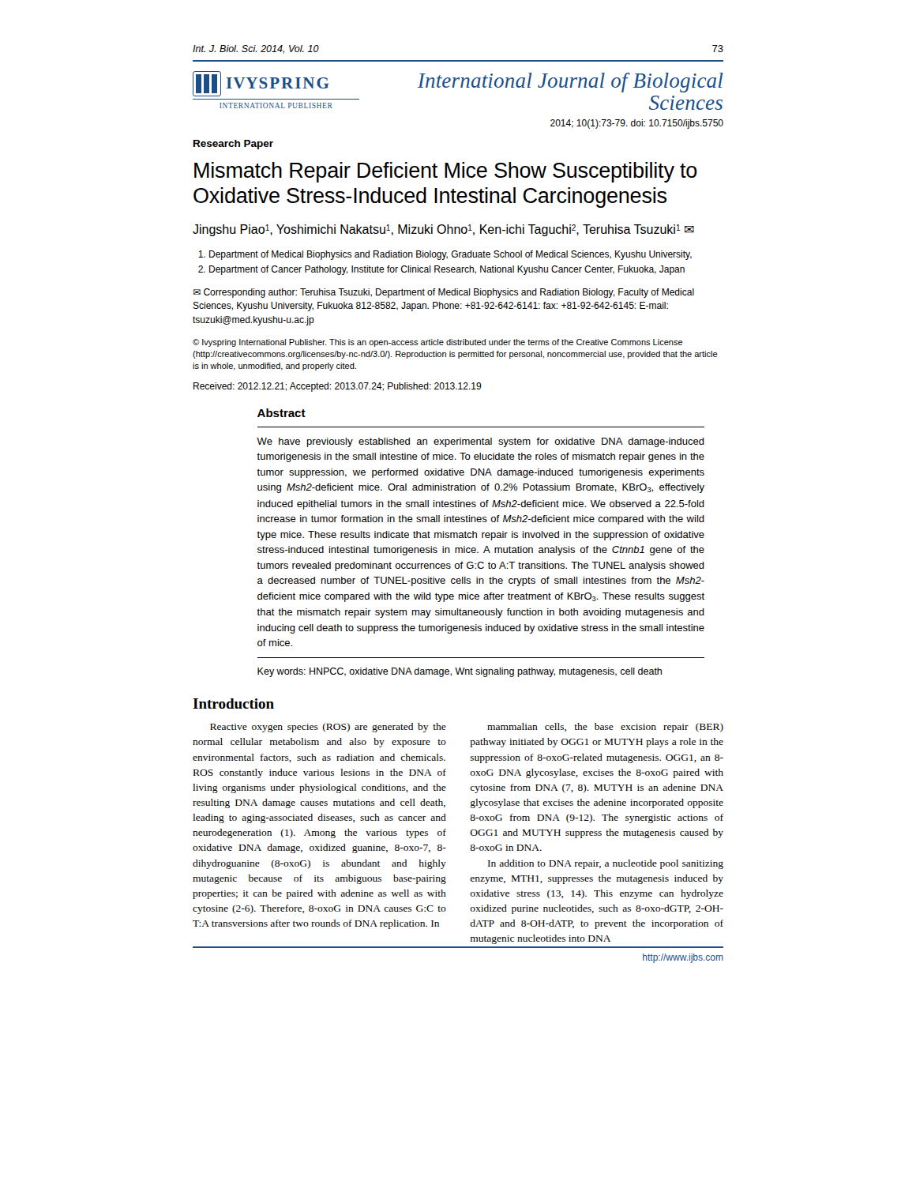Int. J. Biol. Sci. 2014, Vol. 10
73
IVYSPRING
INTERNATIONAL PUBLISHER
International Journal of Biological Sciences
2014; 10(1):73-79. doi: 10.7150/ijbs.5750
Research Paper
Mismatch Repair Deficient Mice Show Susceptibility to Oxidative Stress-Induced Intestinal Carcinogenesis
Jingshu Piao1, Yoshimichi Nakatsu1, Mizuki Ohno1, Ken-ichi Taguchi2, Teruhisa Tsuzuki1 ✉
Department of Medical Biophysics and Radiation Biology, Graduate School of Medical Sciences, Kyushu University,
Department of Cancer Pathology, Institute for Clinical Research, National Kyushu Cancer Center, Fukuoka, Japan
✉ Corresponding author: Teruhisa Tsuzuki, Department of Medical Biophysics and Radiation Biology, Faculty of Medical Sciences, Kyushu University, Fukuoka 812-8582, Japan. Phone: +81-92-642-6141: fax: +81-92-642-6145: E-mail: tsuzuki@med.kyushu-u.ac.jp
© Ivyspring International Publisher. This is an open-access article distributed under the terms of the Creative Commons License (http://creativecommons.org/licenses/by-nc-nd/3.0/). Reproduction is permitted for personal, noncommercial use, provided that the article is in whole, unmodified, and properly cited.
Received: 2012.12.21; Accepted: 2013.07.24; Published: 2013.12.19
Abstract
We have previously established an experimental system for oxidative DNA damage-induced tumorigenesis in the small intestine of mice. To elucidate the roles of mismatch repair genes in the tumor suppression, we performed oxidative DNA damage-induced tumorigenesis experiments using Msh2-deficient mice. Oral administration of 0.2% Potassium Bromate, KBrO3, effectively induced epithelial tumors in the small intestines of Msh2-deficient mice. We observed a 22.5-fold increase in tumor formation in the small intestines of Msh2-deficient mice compared with the wild type mice. These results indicate that mismatch repair is involved in the suppression of oxidative stress-induced intestinal tumorigenesis in mice. A mutation analysis of the Ctnnb1 gene of the tumors revealed predominant occurrences of G:C to A:T transitions. The TUNEL analysis showed a decreased number of TUNEL-positive cells in the crypts of small intestines from the Msh2-deficient mice compared with the wild type mice after treatment of KBrO3. These results suggest that the mismatch repair system may simultaneously function in both avoiding mutagenesis and inducing cell death to suppress the tumorigenesis induced by oxidative stress in the small intestine of mice.
Key words: HNPCC, oxidative DNA damage, Wnt signaling pathway, mutagenesis, cell death
Introduction
Reactive oxygen species (ROS) are generated by the normal cellular metabolism and also by exposure to environmental factors, such as radiation and chemicals. ROS constantly induce various lesions in the DNA of living organisms under physiological conditions, and the resulting DNA damage causes mutations and cell death, leading to aging-associated diseases, such as cancer and neurodegeneration (1). Among the various types of oxidative DNA damage, oxidized guanine, 8-oxo-7, 8-dihydroguanine (8-oxoG) is abundant and highly mutagenic because of its ambiguous base-pairing properties; it can be paired with adenine as well as with cytosine (2-6). Therefore, 8-oxoG in DNA causes G:C to T:A transversions after two rounds of DNA replication. In
mammalian cells, the base excision repair (BER) pathway initiated by OGG1 or MUTYH plays a role in the suppression of 8-oxoG-related mutagenesis. OGG1, an 8-oxoG DNA glycosylase, excises the 8-oxoG paired with cytosine from DNA (7, 8). MUTYH is an adenine DNA glycosylase that excises the adenine incorporated opposite 8-oxoG from DNA (9-12). The synergistic actions of OGG1 and MUTYH suppress the mutagenesis caused by 8-oxoG in DNA.
In addition to DNA repair, a nucleotide pool sanitizing enzyme, MTH1, suppresses the mutagenesis induced by oxidative stress (13, 14). This enzyme can hydrolyze oxidized purine nucleotides, such as 8-oxo-dGTP, 2-OH-dATP and 8-OH-dATP, to prevent the incorporation of mutagenic nucleotides into DNA
http://www.ijbs.com